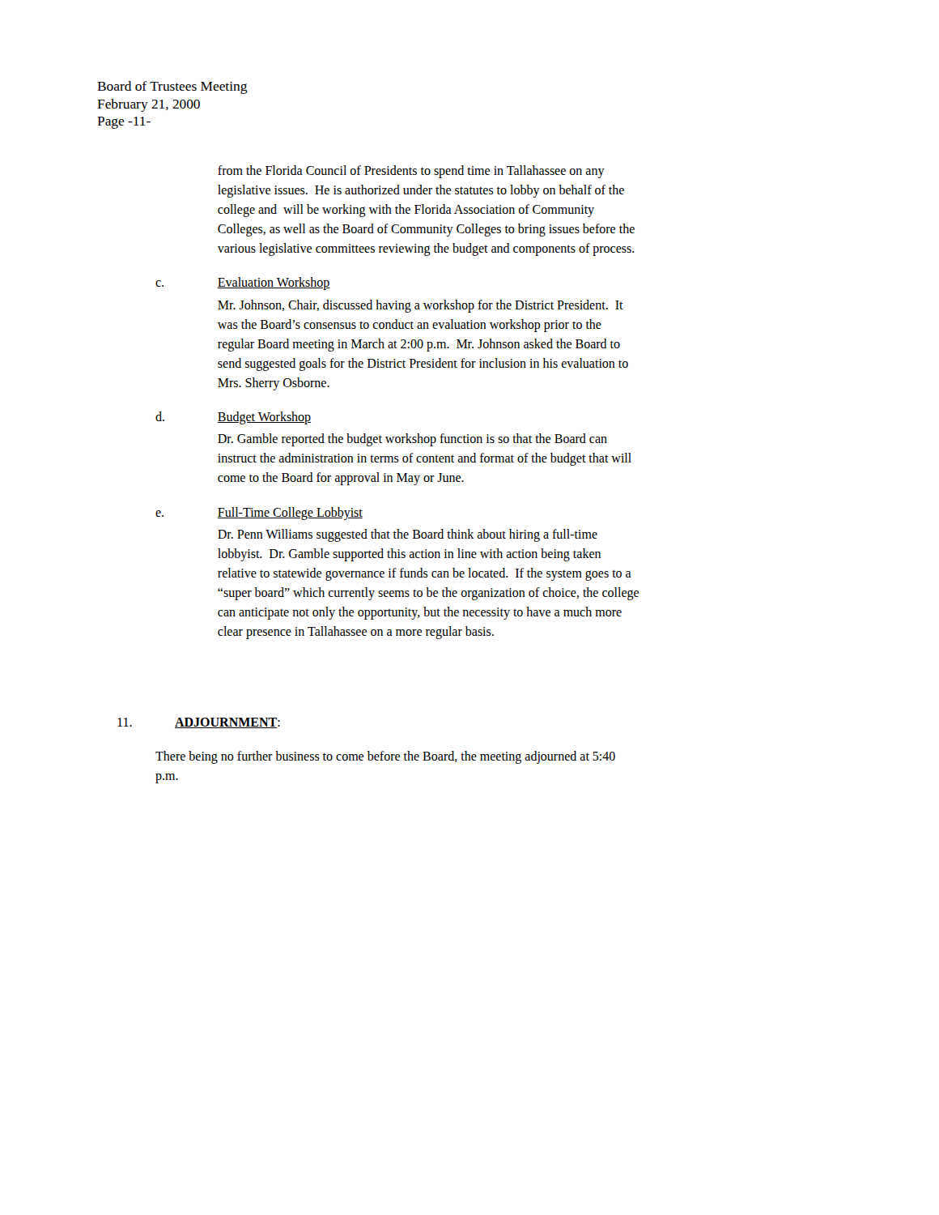Board of Trustees Meeting
February 21, 2000
Page -11-
from the Florida Council of Presidents to spend time in Tallahassee on any legislative issues. He is authorized under the statutes to lobby on behalf of the college and will be working with the Florida Association of Community Colleges, as well as the Board of Community Colleges to bring issues before the various legislative committees reviewing the budget and components of process.
c. Evaluation Workshop
Mr. Johnson, Chair, discussed having a workshop for the District President. It was the Board’s consensus to conduct an evaluation workshop prior to the regular Board meeting in March at 2:00 p.m. Mr. Johnson asked the Board to send suggested goals for the District President for inclusion in his evaluation to Mrs. Sherry Osborne.
d. Budget Workshop
Dr. Gamble reported the budget workshop function is so that the Board can instruct the administration in terms of content and format of the budget that will come to the Board for approval in May or June.
e. Full-Time College Lobbyist
Dr. Penn Williams suggested that the Board think about hiring a full-time lobbyist. Dr. Gamble supported this action in line with action being taken relative to statewide governance if funds can be located. If the system goes to a “super board” which currently seems to be the organization of choice, the college can anticipate not only the opportunity, but the necessity to have a much more clear presence in Tallahassee on a more regular basis.
11. ADJOURNMENT:
There being no further business to come before the Board, the meeting adjourned at 5:40 p.m.